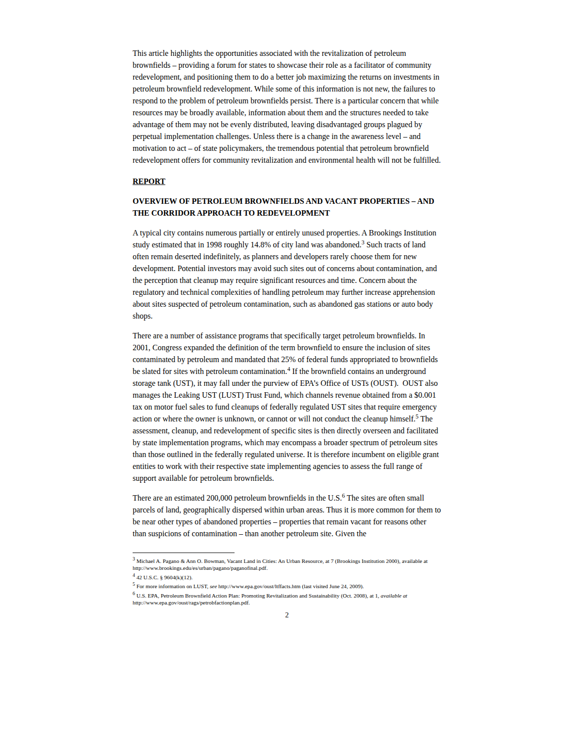This article highlights the opportunities associated with the revitalization of petroleum brownfields – providing a forum for states to showcase their role as a facilitator of community redevelopment, and positioning them to do a better job maximizing the returns on investments in petroleum brownfield redevelopment. While some of this information is not new, the failures to respond to the problem of petroleum brownfields persist. There is a particular concern that while resources may be broadly available, information about them and the structures needed to take advantage of them may not be evenly distributed, leaving disadvantaged groups plagued by perpetual implementation challenges. Unless there is a change in the awareness level – and motivation to act – of state policymakers, the tremendous potential that petroleum brownfield redevelopment offers for community revitalization and environmental health will not be fulfilled.
REPORT
OVERVIEW OF PETROLEUM BROWNFIELDS AND VACANT PROPERTIES – AND THE CORRIDOR APPROACH TO REDEVELOPMENT
A typical city contains numerous partially or entirely unused properties. A Brookings Institution study estimated that in 1998 roughly 14.8% of city land was abandoned.3 Such tracts of land often remain deserted indefinitely, as planners and developers rarely choose them for new development. Potential investors may avoid such sites out of concerns about contamination, and the perception that cleanup may require significant resources and time. Concern about the regulatory and technical complexities of handling petroleum may further increase apprehension about sites suspected of petroleum contamination, such as abandoned gas stations or auto body shops.
There are a number of assistance programs that specifically target petroleum brownfields. In 2001, Congress expanded the definition of the term brownfield to ensure the inclusion of sites contaminated by petroleum and mandated that 25% of federal funds appropriated to brownfields be slated for sites with petroleum contamination.4 If the brownfield contains an underground storage tank (UST), it may fall under the purview of EPA’s Office of USTs (OUST). OUST also manages the Leaking UST (LUST) Trust Fund, which channels revenue obtained from a $0.001 tax on motor fuel sales to fund cleanups of federally regulated UST sites that require emergency action or where the owner is unknown, or cannot or will not conduct the cleanup himself.5 The assessment, cleanup, and redevelopment of specific sites is then directly overseen and facilitated by state implementation programs, which may encompass a broader spectrum of petroleum sites than those outlined in the federally regulated universe. It is therefore incumbent on eligible grant entities to work with their respective state implementing agencies to assess the full range of support available for petroleum brownfields.
There are an estimated 200,000 petroleum brownfields in the U.S.6 The sites are often small parcels of land, geographically dispersed within urban areas. Thus it is more common for them to be near other types of abandoned properties – properties that remain vacant for reasons other than suspicions of contamination – than another petroleum site. Given the
3 Michael A. Pagano & Ann O. Bowman, Vacant Land in Cities: An Urban Resource, at 7 (Brookings Institution 2000), available at http://www.brookings.edu/es/urban/pagano/paganofinal.pdf.
4 42 U.S.C. § 9604(k)(12).
5 For more information on LUST, see http://www.epa.gov/oust/ltffacts.htm (last visited June 24, 2009).
6 U.S. EPA, Petroleum Brownfield Action Plan: Promoting Revitalization and Sustainability (Oct. 2008), at 1, available at http://www.epa.gov/oust/rags/petrobfactionplan.pdf.
2